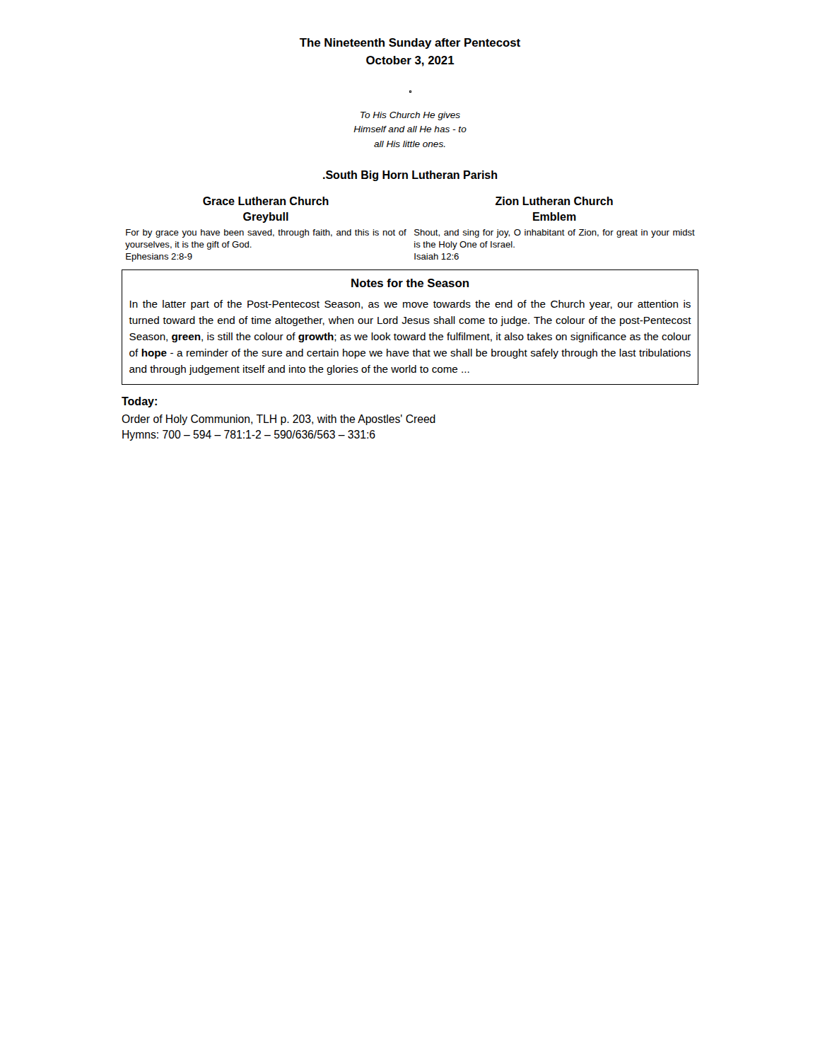The Nineteenth Sunday after Pentecost
October 3, 2021
To His Church He gives
Himself and all He has - to
all His little ones.
.South Big Horn Lutheran Parish
| Grace Lutheran Church Greybull | Zion Lutheran Church Emblem |
| --- | --- |
| For by grace you have been saved, through faith, and this is not of yourselves, it is the gift of God. Ephesians 2:8-9 | Shout, and sing for joy, O inhabitant of Zion, for great in your midst is the Holy One of Israel. Isaiah 12:6 |
Notes for the Season
In the latter part of the Post-Pentecost Season, as we move towards the end of the Church year, our attention is turned toward the end of time altogether, when our Lord Jesus shall come to judge. The colour of the post-Pentecost Season, green, is still the colour of growth; as we look toward the fulfilment, it also takes on significance as the colour of hope - a reminder of the sure and certain hope we have that we shall be brought safely through the last tribulations and through judgement itself and into the glories of the world to come ...
Today:
Order of Holy Communion, TLH p. 203, with the Apostles' Creed
Hymns: 700 – 594 – 781:1-2 – 590/636/563 – 331:6